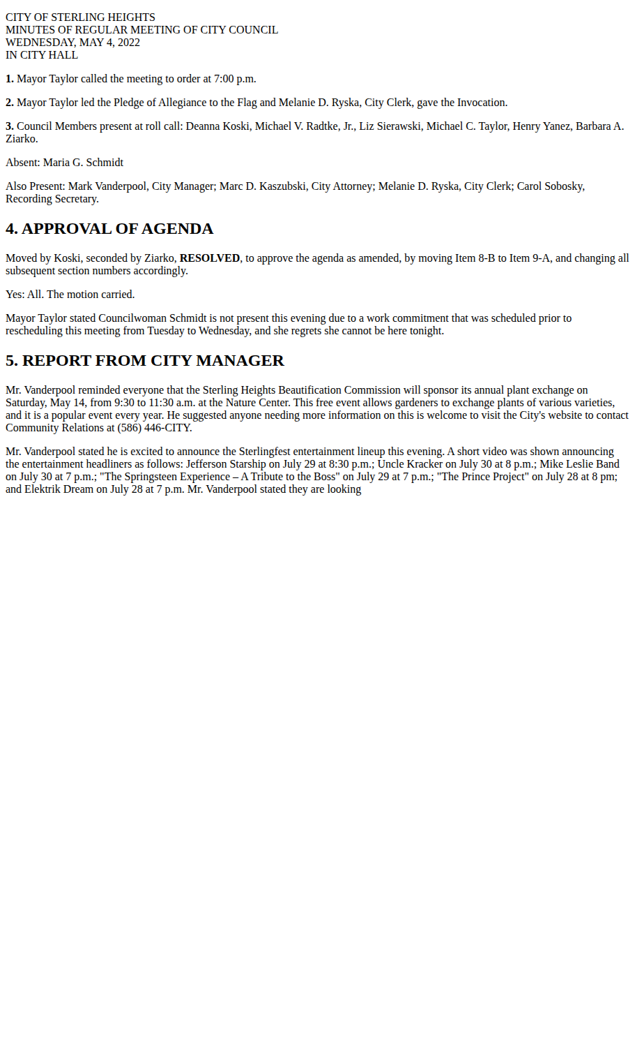CITY OF STERLING HEIGHTS
MINUTES OF REGULAR MEETING OF CITY COUNCIL
WEDNESDAY, MAY 4, 2022
IN CITY HALL
1. Mayor Taylor called the meeting to order at 7:00 p.m.
2. Mayor Taylor led the Pledge of Allegiance to the Flag and Melanie D. Ryska, City Clerk, gave the Invocation.
3. Council Members present at roll call: Deanna Koski, Michael V. Radtke, Jr., Liz Sierawski, Michael C. Taylor, Henry Yanez, Barbara A. Ziarko.
Absent: Maria G. Schmidt
Also Present: Mark Vanderpool, City Manager; Marc D. Kaszubski, City Attorney; Melanie D. Ryska, City Clerk; Carol Sobosky, Recording Secretary.
4. APPROVAL OF AGENDA
Moved by Koski, seconded by Ziarko, RESOLVED, to approve the agenda as amended, by moving Item 8-B to Item 9-A, and changing all subsequent section numbers accordingly.
Yes: All. The motion carried.
Mayor Taylor stated Councilwoman Schmidt is not present this evening due to a work commitment that was scheduled prior to rescheduling this meeting from Tuesday to Wednesday, and she regrets she cannot be here tonight.
5. REPORT FROM CITY MANAGER
Mr. Vanderpool reminded everyone that the Sterling Heights Beautification Commission will sponsor its annual plant exchange on Saturday, May 14, from 9:30 to 11:30 a.m. at the Nature Center. This free event allows gardeners to exchange plants of various varieties, and it is a popular event every year. He suggested anyone needing more information on this is welcome to visit the City's website to contact Community Relations at (586) 446-CITY.
Mr. Vanderpool stated he is excited to announce the Sterlingfest entertainment lineup this evening. A short video was shown announcing the entertainment headliners as follows: Jefferson Starship on July 29 at 8:30 p.m.; Uncle Kracker on July 30 at 8 p.m.; Mike Leslie Band on July 30 at 7 p.m.; "The Springsteen Experience – A Tribute to the Boss" on July 29 at 7 p.m.; "The Prince Project" on July 28 at 8 pm; and Elektrik Dream on July 28 at 7 p.m. Mr. Vanderpool stated they are looking